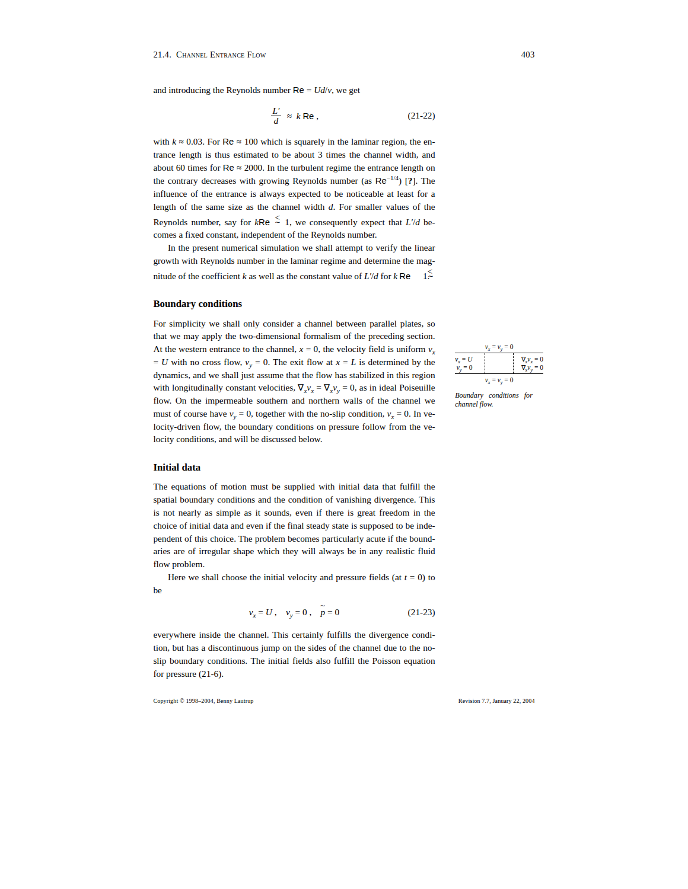21.4. Channel Entrance Flow 403
and introducing the Reynolds number Re = Ud/ν, we get
L′d ≈ k Re , (21-22)
with k ≈ 0.03. For Re ≈ 100 which is squarely in the laminar region, the entrance length is thus estimated to be about 3 times the channel width, and about 60 times for Re ≈ 2000. In the turbulent regime the entrance length on the contrary decreases with growing Reynolds number (as Re−1/4) [?]. The influence of the entrance is always expected to be noticeable at least for a length of the same size as the channel width d. For smaller values of the Reynolds number, say for kRe 1, we consequently expect that L′/d becomes a fixed constant, independent of the Reynolds number.
In the present numerical simulation we shall attempt to verify the linear growth with Reynolds number in the laminar regime and determine the magnitude of the coefficient k as well as the constant value of L′/d for k Re 1.
Boundary conditions
For simplicity we shall only consider a channel between parallel plates, so that we may apply the two-dimensional formalism of the preceding section. At the western entrance to the channel, x = 0, the velocity field is uniform vx = U with no cross flow, vy = 0. The exit flow at x = L is determined by the dynamics, and we shall just assume that the flow has stabilized in this region with longitudinally constant velocities, ∇xvx = ∇xvy = 0, as in ideal Poiseuille flow. On the impermeable southern and northern walls of the channel we must of course have vy = 0, together with the no-slip condition, vx = 0. In velocity-driven flow, the boundary conditions on pressure follow from the velocity conditions, and will be discussed below.
Initial data
The equations of motion must be supplied with initial data that fulfill the spatial boundary conditions and the condition of vanishing divergence. This is not nearly as simple as it sounds, even if there is great freedom in the choice of initial data and even if the final steady state is supposed to be independent of this choice. The problem becomes particularly acute if the boundaries are of irregular shape which they will always be in any realistic fluid flow problem.
Here we shall choose the initial velocity and pressure fields (at t = 0) to be
vx = U , vy = 0 , p = 0 (21-23)
everywhere inside the channel. This certainly fulfills the divergence condition, but has a discontinuous jump on the sides of the channel due to the no-slip boundary conditions. The initial fields also fulfill the Poisson equation for pressure (21-6).
vx = vy = 0
vx = U
vy = 0
∇xvx = 0
∇xvy = 0
vx = vy = 0
Boundary conditions for channel flow.
Copyright © 1998–2004, Benny Lautrup Revision 7.7, January 22, 2004